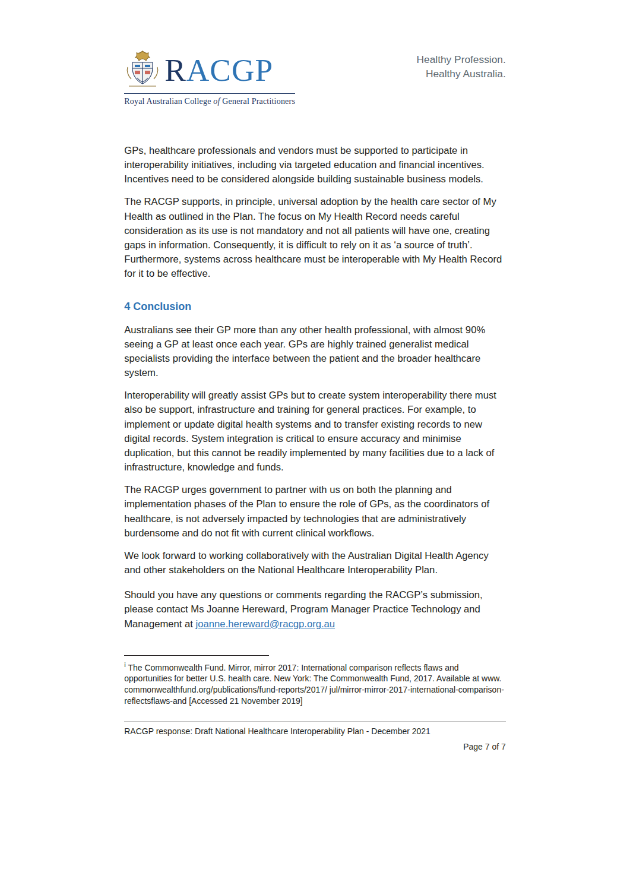RACGP
Royal Australian College of General Practitioners
Healthy Profession.
Healthy Australia.
GPs, healthcare professionals and vendors must be supported to participate in interoperability initiatives, including via targeted education and financial incentives. Incentives need to be considered alongside building sustainable business models.
The RACGP supports, in principle, universal adoption by the health care sector of My Health as outlined in the Plan. The focus on My Health Record needs careful consideration as its use is not mandatory and not all patients will have one, creating gaps in information. Consequently, it is difficult to rely on it as ‘a source of truth’. Furthermore, systems across healthcare must be interoperable with My Health Record for it to be effective.
4 Conclusion
Australians see their GP more than any other health professional, with almost 90% seeing a GP at least once each year. GPs are highly trained generalist medical specialists providing the interface between the patient and the broader healthcare system.
Interoperability will greatly assist GPs but to create system interoperability there must also be support, infrastructure and training for general practices. For example, to implement or update digital health systems and to transfer existing records to new digital records. System integration is critical to ensure accuracy and minimise duplication, but this cannot be readily implemented by many facilities due to a lack of infrastructure, knowledge and funds.
The RACGP urges government to partner with us on both the planning and implementation phases of the Plan to ensure the role of GPs, as the coordinators of healthcare, is not adversely impacted by technologies that are administratively burdensome and do not fit with current clinical workflows.
We look forward to working collaboratively with the Australian Digital Health Agency and other stakeholders on the National Healthcare Interoperability Plan.
Should you have any questions or comments regarding the RACGP’s submission, please contact Ms Joanne Hereward, Program Manager Practice Technology and Management at joanne.hereward@racgp.org.au
i The Commonwealth Fund. Mirror, mirror 2017: International comparison reflects flaws and opportunities for better U.S. health care. New York: The Commonwealth Fund, 2017. Available at www. commonwealthfund.org/publications/fund-reports/2017/ jul/mirror-mirror-2017-international-comparison-reflectsflaws-and [Accessed 21 November 2019]
RACGP response: Draft National Healthcare Interoperability Plan - December 2021
Page 7 of 7